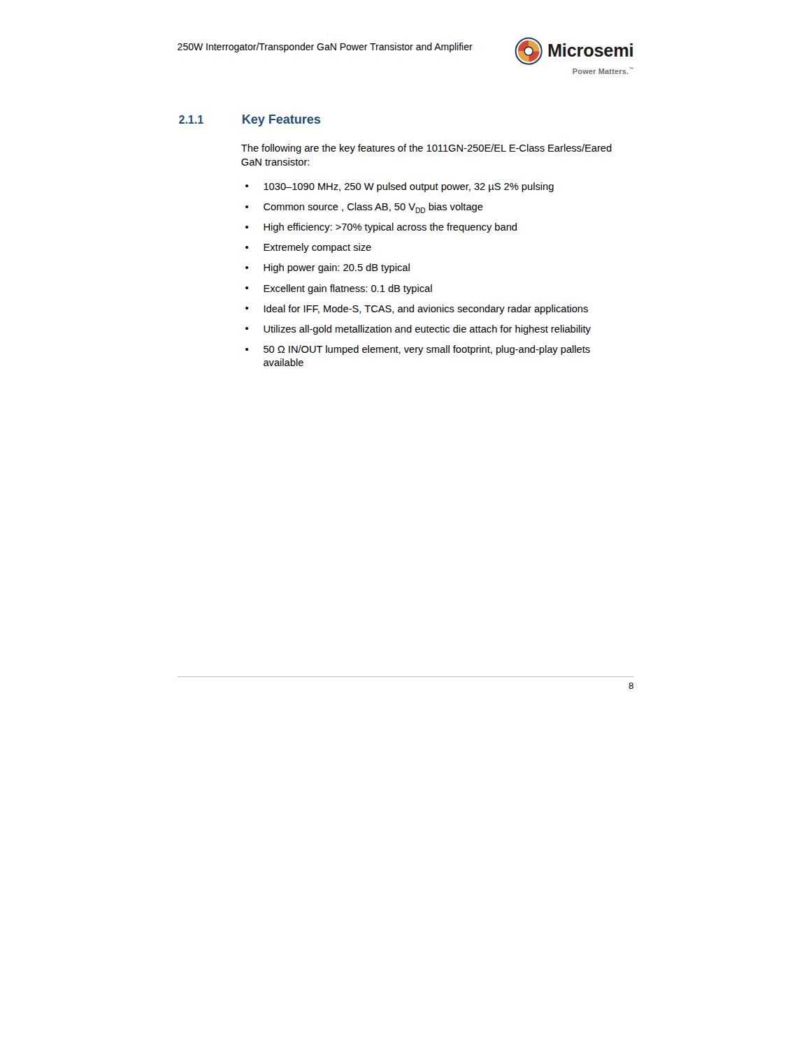250W Interrogator/Transponder GaN Power Transistor and Amplifier
Microsemi
Power Matters.™
2.1.1 Key Features
The following are the key features of the 1011GN-250E/EL E-Class Earless/Eared GaN transistor:
1030–1090 MHz, 250 W pulsed output power, 32 µS 2% pulsing
Common source , Class AB, 50 VDD bias voltage
High efficiency: >70% typical across the frequency band
Extremely compact size
High power gain: 20.5 dB typical
Excellent gain flatness: 0.1 dB typical
Ideal for IFF, Mode-S, TCAS, and avionics secondary radar applications
Utilizes all-gold metallization and eutectic die attach for highest reliability
50 Ω IN/OUT lumped element, very small footprint, plug-and-play pallets available
8